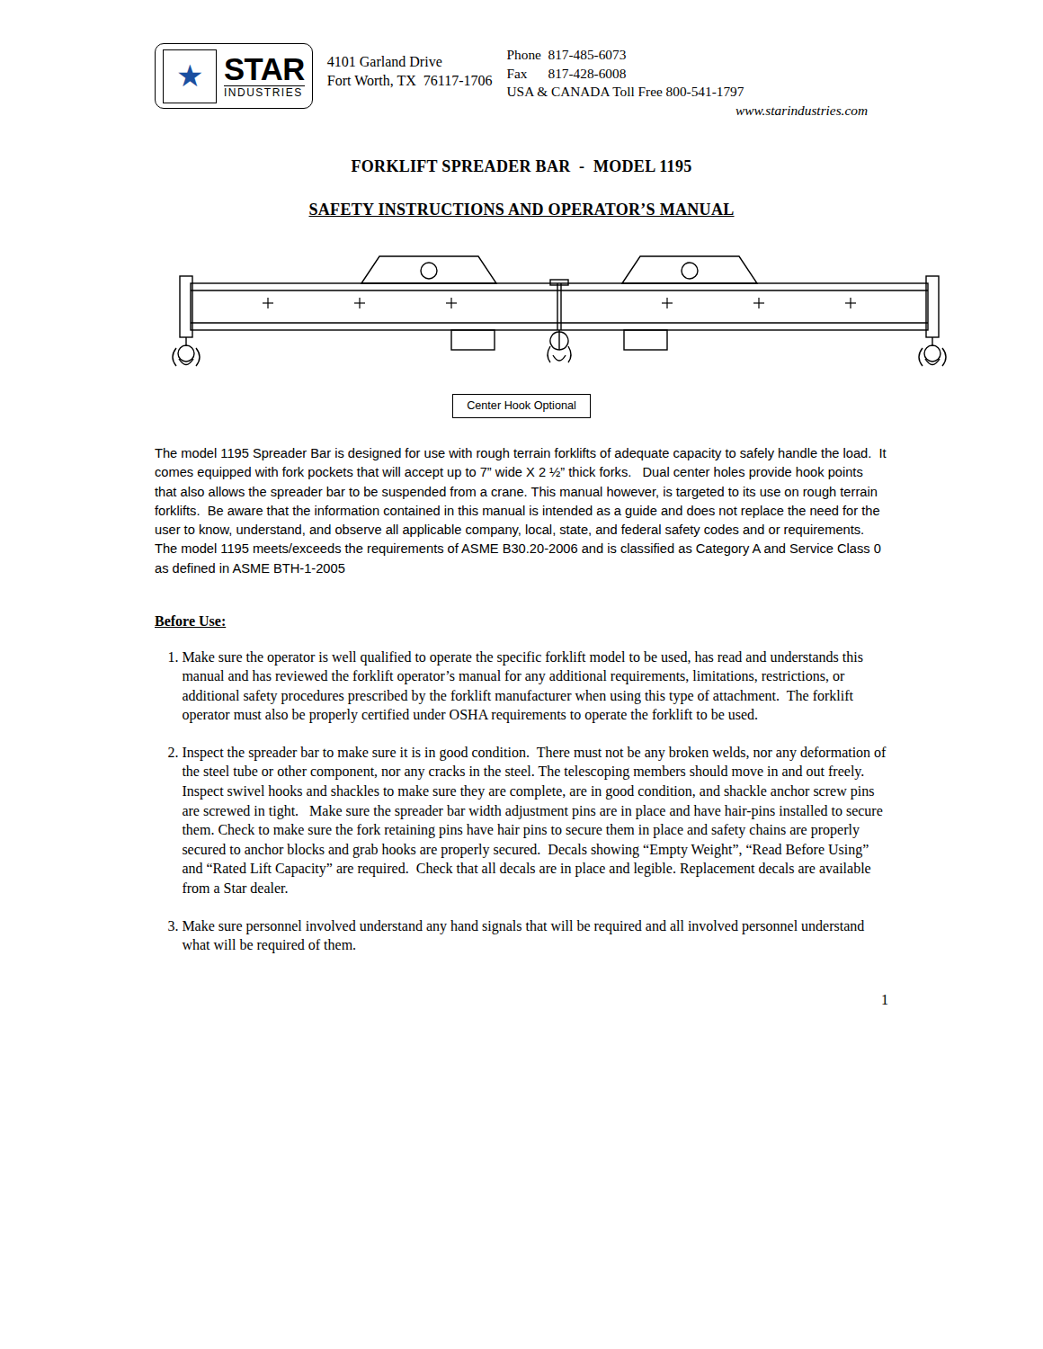★
STAR INDUSTRIES
4101 Garland Drive
Fort Worth, TX 76117-1706
Phone 817-485-6073
Fax 817-428-6008
USA & CANADA Toll Free 800-541-1797 www.starindustries.com
FORKLIFT SPREADER BAR - MODEL 1195
SAFETY INSTRUCTIONS AND OPERATOR’S MANUAL
Center Hook Optional
The model 1195 Spreader Bar is designed for use with rough terrain forklifts of adequate capacity to safely handle the load. It comes equipped with fork pockets that will accept up to 7” wide X 2 ½” thick forks. Dual center holes provide hook points that also allows the spreader bar to be suspended from a crane. This manual however, is targeted to its use on rough terrain forklifts. Be aware that the information contained in this manual is intended as a guide and does not replace the need for the user to know, understand, and observe all applicable company, local, state, and federal safety codes and or requirements. The model 1195 meets/exceeds the requirements of ASME B30.20-2006 and is classified as Category A and Service Class 0 as defined in ASME BTH-1-2005
Before Use:
Make sure the operator is well qualified to operate the specific forklift model to be used, has read and understands this manual and has reviewed the forklift operator’s manual for any additional requirements, limitations, restrictions, or additional safety procedures prescribed by the forklift manufacturer when using this type of attachment. The forklift operator must also be properly certified under OSHA requirements to operate the forklift to be used.
Inspect the spreader bar to make sure it is in good condition. There must not be any broken welds, nor any deformation of the steel tube or other component, nor any cracks in the steel. The telescoping members should move in and out freely. Inspect swivel hooks and shackles to make sure they are complete, are in good condition, and shackle anchor screw pins are screwed in tight. Make sure the spreader bar width adjustment pins are in place and have hair-pins installed to secure them. Check to make sure the fork retaining pins have hair pins to secure them in place and safety chains are properly secured to anchor blocks and grab hooks are properly secured. Decals showing “Empty Weight”, “Read Before Using” and “Rated Lift Capacity” are required. Check that all decals are in place and legible. Replacement decals are available from a Star dealer.
Make sure personnel involved understand any hand signals that will be required and all involved personnel understand what will be required of them.
1